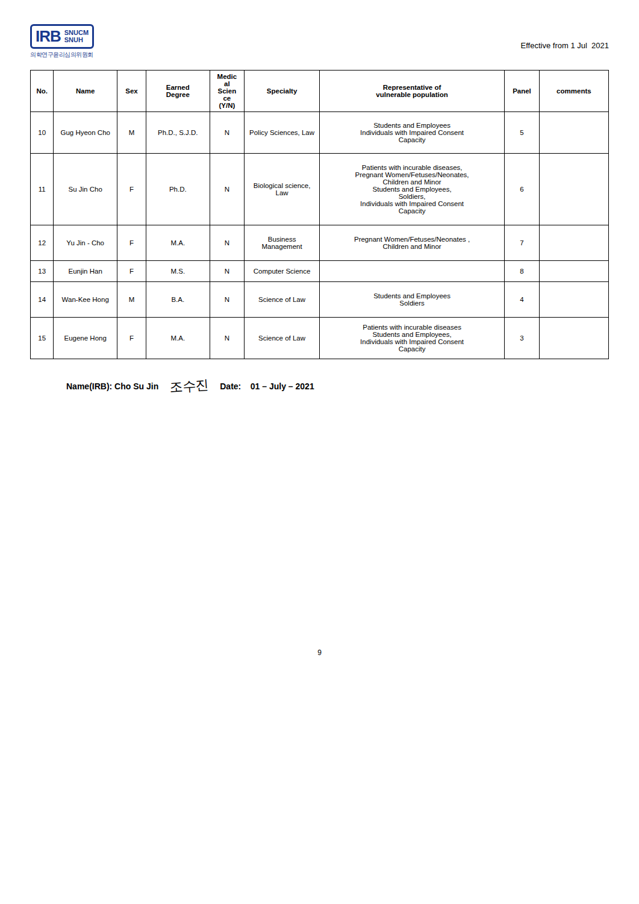IRB SNUCM
SNUH
의학연구윤리심의위원회
Effective from 1 Jul 2021
| No. | Name | Sex | Earned Degree | Medic al Scien ce (Y/N) | Specialty | Representative of vulnerable population | Panel | comments |
| --- | --- | --- | --- | --- | --- | --- | --- | --- |
| 10 | Gug Hyeon Cho | M | Ph.D., S.J.D. | N | Policy Sciences, Law | Students and Employees Individuals with Impaired Consent Capacity | 5 | |
| 11 | Su Jin Cho | F | Ph.D. | N | Biological science, Law | Patients with incurable diseases, Pregnant Women/Fetuses/Neonates, Children and Minor Students and Employees, Soldiers, Individuals with Impaired Consent Capacity | 6 | |
| 12 | Yu Jin - Cho | F | M.A. | N | Business Management | Pregnant Women/Fetuses/Neonates , Children and Minor | 7 | |
| 13 | Eunjin Han | F | M.S. | N | Computer Science | | 8 | |
| 14 | Wan-Kee Hong | M | B.A. | N | Science of Law | Students and Employees Soldiers | 4 | |
| 15 | Eugene Hong | F | M.A. | N | Science of Law | Patients with incurable diseases Students and Employees, Individuals with Impaired Consent Capacity | 3 | |
Name(IRB): Cho Su Jin 조수진 Date: 01 – July – 2021
9